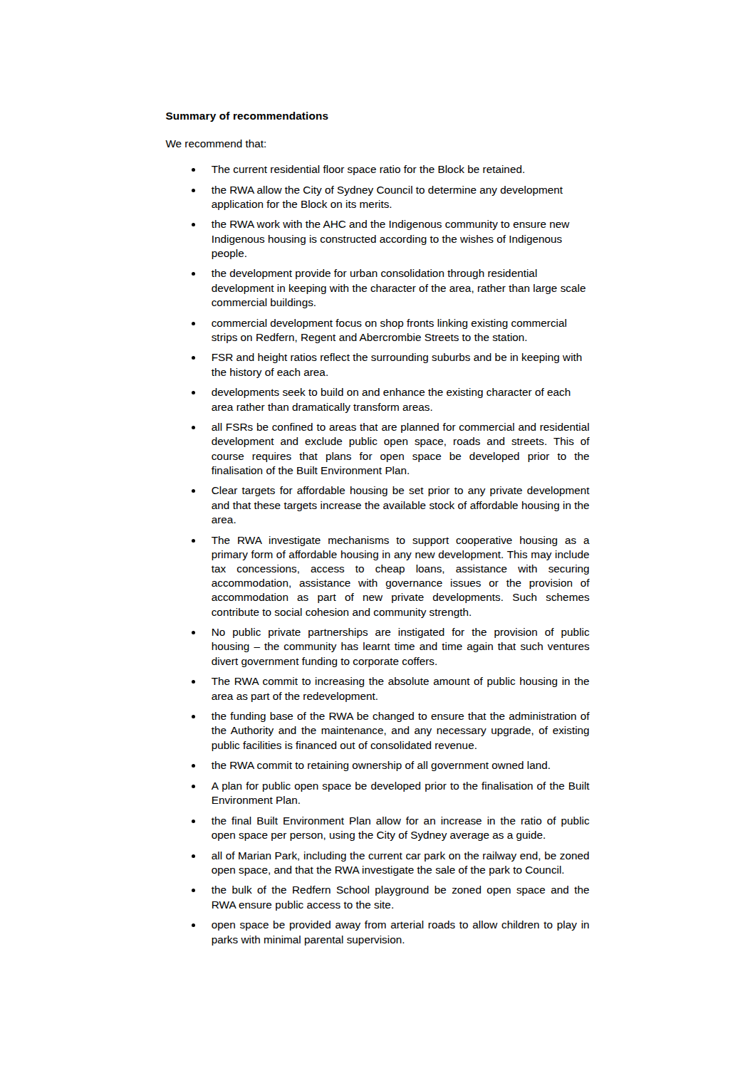Summary of recommendations
We recommend that:
The current residential floor space ratio for the Block be retained.
the RWA allow the City of Sydney Council to determine any development application for the Block on its merits.
the RWA work with the AHC and the Indigenous community to ensure new Indigenous housing is constructed according to the wishes of Indigenous people.
the development provide for urban consolidation through residential development in keeping with the character of the area, rather than large scale commercial buildings.
commercial development focus on shop fronts linking existing commercial strips on Redfern, Regent and Abercrombie Streets to the station.
FSR and height ratios reflect the surrounding suburbs and be in keeping with the history of each area.
developments seek to build on and enhance the existing character of each area rather than dramatically transform areas.
all FSRs be confined to areas that are planned for commercial and residential development and exclude public open space, roads and streets. This of course requires that plans for open space be developed prior to the finalisation of the Built Environment Plan.
Clear targets for affordable housing be set prior to any private development and that these targets increase the available stock of affordable housing in the area.
The RWA investigate mechanisms to support cooperative housing as a primary form of affordable housing in any new development. This may include tax concessions, access to cheap loans, assistance with securing accommodation, assistance with governance issues or the provision of accommodation as part of new private developments. Such schemes contribute to social cohesion and community strength.
No public private partnerships are instigated for the provision of public housing – the community has learnt time and time again that such ventures divert government funding to corporate coffers.
The RWA commit to increasing the absolute amount of public housing in the area as part of the redevelopment.
the funding base of the RWA be changed to ensure that the administration of the Authority and the maintenance, and any necessary upgrade, of existing public facilities is financed out of consolidated revenue.
the RWA commit to retaining ownership of all government owned land.
A plan for public open space be developed prior to the finalisation of the Built Environment Plan.
the final Built Environment Plan allow for an increase in the ratio of public open space per person, using the City of Sydney average as a guide.
all of Marian Park, including the current car park on the railway end, be zoned open space, and that the RWA investigate the sale of the park to Council.
the bulk of the Redfern School playground be zoned open space and the RWA ensure public access to the site.
open space be provided away from arterial roads to allow children to play in parks with minimal parental supervision.